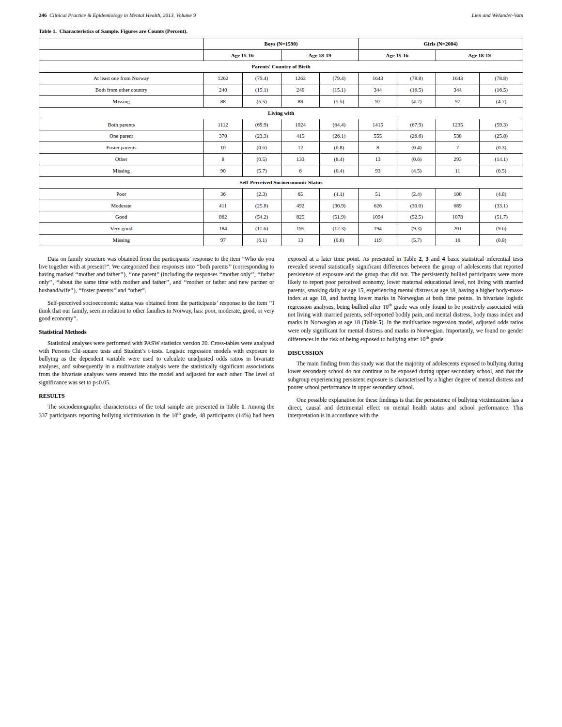246 Clinical Practice & Epidemiology in Mental Health, 2013, Volume 9
Lien and Welander-Vatn
Table 1. Characteristics of Sample. Figures are Counts (Percent).
| | Boys (N=1590) | Girls (N=2084) |
| --- | --- | --- |
| | Age 15-16 | Age 18-19 | Age 15-16 | Age 18-19 |
| Parents' Country of Birth |
| At least one from Norway | 1262 | (79.4) | 1262 | (79.4) | 1643 | (78.8) | 1643 | (78.8) |
| Both from other country | 240 | (15.1) | 240 | (15.1) | 344 | (16.5) | 344 | (16.5) |
| Missing | 88 | (5.5) | 88 | (5.5) | 97 | (4.7) | 97 | (4.7) |
| Living with |
| Both parents | 1112 | (69.9) | 1024 | (64.4) | 1415 | (67.9) | 1235 | (59.3) |
| One parent | 370 | (23.3) | 415 | (26.1) | 555 | (26.6) | 538 | (25.8) |
| Foster parents | 10 | (0.6) | 12 | (0.8) | 8 | (0.4) | 7 | (0.3) |
| Other | 8 | (0.5) | 133 | (8.4) | 13 | (0.6) | 293 | (14.1) |
| Missing | 90 | (5.7) | 6 | (0.4) | 93 | (4.5) | 11 | (0.5) |
| Self-Perceived Socioeconomic Status |
| Poor | 36 | (2.3) | 65 | (4.1) | 51 | (2.4) | 100 | (4.8) |
| Moderate | 411 | (25.8) | 492 | (30.9) | 626 | (30.0) | 689 | (33.1) |
| Good | 862 | (54.2) | 825 | (51.9) | 1094 | (52.5) | 1078 | (51.7) |
| Very good | 184 | (11.6) | 195 | (12.3) | 194 | (9.3) | 201 | (9.6) |
| Missing | 97 | (6.1) | 13 | (0.8) | 119 | (5.7) | 16 | (0.8) |
Data on family structure was obtained from the participants’ response to the item “Who do you live together with at present?”. We categorized their responses into ‘‘both parents’’ (corresponding to having marked ‘‘mother and father’’), ‘‘one parent’’ (including the responses ‘‘mother only’’, ‘‘father only’’, ‘‘about the same time with mother and father’’, and ‘‘mother or father and new partner or husband/wife’’), ‘‘foster parents’’ and “other”.
Self-perceived socioeconomic status was obtained from the participants’ response to the item ‘‘I think that our family, seen in relation to other families in Norway, has: poor, moderate, good, or very good economy’’.
Statistical Methods
Statistical analyses were performed with PASW statistics version 20. Cross-tables were analysed with Persons Chi-square tests and Student’s t-tests. Logistic regression models with exposure to bullying as the dependent variable were used to calculate unadjusted odds ratios in bivariate analyses, and subsequently in a multivariate analysis were the statistically significant associations from the bivariate analyses were entered into the model and adjusted for each other. The level of significance was set to p≤0.05.
RESULTS
The sociodemographic characteristics of the total sample are presented in Table 1. Among the 337 participants reporting bullying victimisation in the 10th grade, 48 participants (14%) had been exposed at a later time point. As presented in Table 2, 3 and 4 basic statistical inferential tests revealed several statistically significant differences between the group of adolescents that reported persistence of exposure and the group that did not. The persistently bullied participants were more likely to report poor perceived economy, lower maternal educational level, not living with married parents, smoking daily at age 15, experiencing mental distress at age 18, having a higher body-mass-index at age 18, and having lower marks in Norwegian at both time points. In bivariate logistic regression analyses, being bullied after 10th grade was only found to be positively associated with not living with married parents, self-reported bodily pain, and mental distress, body mass index and marks in Norwegian at age 18 (Table 5). In the multivariate regression model, adjusted odds ratios were only significant for mental distress and marks in Norwegian. Importantly, we found no gender differences in the risk of being exposed to bullying after 10th grade.
DISCUSSION
The main finding from this study was that the majority of adolescents exposed to bullying during lower secondary school do not continue to be exposed during upper secondary school, and that the subgroup experiencing persistent exposure is characterised by a higher degree of mental distress and poorer school performance in upper secondary school.
One possible explanation for these findings is that the persistence of bullying victimization has a direct, causal and detrimental effect on mental health status and school performance. This interpretation is in accordance with the